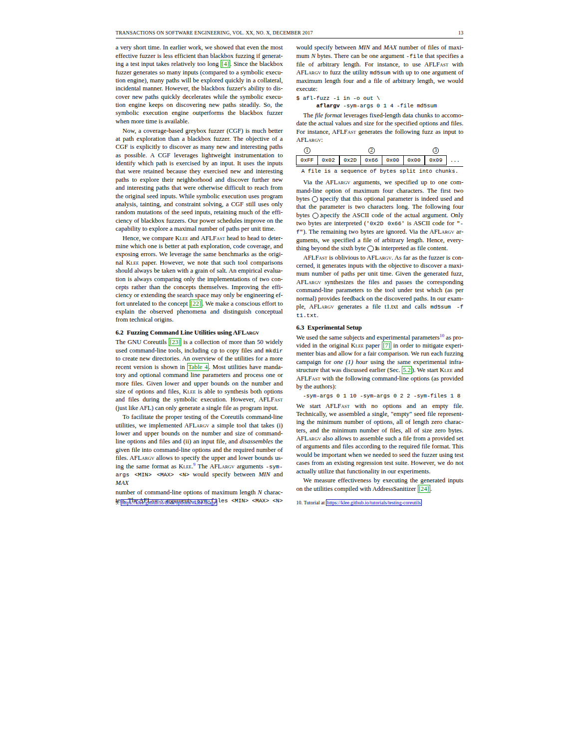Transactions on Software Engineering, Vol. XX, No. X, December 2017 13
a very short time. In earlier work, we showed that even the most effective fuzzer is less efficient than blackbox fuzzing if generating a test input takes relatively too long [4]. Since the blackbox fuzzer generates so many inputs (compared to a symbolic execution engine), many paths will be explored quickly in a collateral, incidental manner. However, the blackbox fuzzer's ability to discover new paths quickly decelerates while the symbolic execution engine keeps on discovering new paths steadily. So, the symbolic execution engine outperforms the blackbox fuzzer when more time is available.
Now, a coverage-based greybox fuzzer (CGF) is much better at path exploration than a blackbox fuzzer. The objective of a CGF is explicitly to discover as many new and interesting paths as possible. A CGF leverages lightweight instrumentation to identify which path is exercised by an input. It uses the inputs that were retained because they exercised new and interesting paths to explore their neighborhood and discover further new and interesting paths that were otherwise difficult to reach from the original seed inputs. While symbolic execution uses program analysis, tainting, and constraint solving, a CGF still uses only random mutations of the seed inputs, retaining much of the efficiency of blackbox fuzzers. Our power schedules improve on the capability to explore a maximal number of paths per unit time.
Hence, we compare Klee and AFLFast head to head to determine which one is better at path exploration, code coverage, and exposing errors. We leverage the same benchmarks as the original Klee paper. However, we note that such tool comparisons should always be taken with a grain of salt. An empirical evaluation is always comparing only the implementations of two concepts rather than the concepts themselves. Improving the efficiency or extending the search space may only be engineering effort unrelated to the concept [22]. We make a conscious effort to explain the observed phenomena and distinguish conceptual from technical origins.
6.2 Fuzzing Command Line Utilities using AFLargv
The GNU Coreutils [23] is a collection of more than 50 widely used command-line tools, including cp to copy files and mkdir to create new directories. An overview of the utilities for a more recent version is shown in Table 4. Most utilities have mandatory and optional command line parameters and process one or more files. Given lower and upper bounds on the number and size of options and files, Klee is able to synthesis both options and files during the symbolic execution. However, AFLFast (just like AFL) can only generate a single file as program input.
To facilitate the proper testing of the Coreutils command-line utilities, we implemented AFLargv a simple tool that takes (i) lower and upper bounds on the number and size of command-line options and files and (ii) an input file, and disassembles the given file into command-line options and the required number of files. AFLargv allows to specify the upper and lower bounds using the same format as Klee.9 The AFLargv arguments -sym-args <MIN> <MAX> <N> would specify between MIN and MAX
number of command-line options of maximum length N characters. The AFLargv arguments -sym-files <MIN> <MAX> <N> would specify between MIN and MAX number of files of maximum N bytes. There can be one argument -file that specifies a file of arbitrary length. For instance, to use AFLFast with AFLargv to fuzz the utility md5sum with up to one argument of maximum length four and a file of arbitrary length, we would execute:
$ afl-fuzz -i in -o out \
      aflargv -sym-args 0 1 4 -file md5sum
The file format leverages fixed-length data chunks to accomodate the actual values and size for the specified options and files. For instance, AFLFast generates the following fuzz as input to AFLargv:
| 1 | | | 2 | | | 3 | |
| 0xFF | 0x02 | 0x2D | 0x66 | 0x00 | 0x00 | 0x09 | ... |
A file is a sequence of bytes split into chunks.
Via the AFLargv arguments, we specified up to one command-line option of maximum four characters. The first two bytes 1 specify that this optional parameter is indeed used and that the parameter is two characters long. The following four bytes 2 specify the ASCII code of the actual argument. Only two bytes are interpreted ('0x2D 0x66' is ASCII code for "-f"). The remaining two bytes are ignored. Via the AFLargv arguments, we specified a file of arbitrary length. Hence, everything beyond the sixth byte 3 is interpreted as file content.
AFLFast is oblivious to AFLargv. As far as the fuzzer is concerned, it generates inputs with the objective to discover a maximum number of paths per unit time. Given the generated fuzz, AFLargv synthesizes the files and passes the corresponding command-line parameters to the tool under test which (as per normal) provides feedback on the discovered paths. In our example, AFLargv generates a file t1.txt and calls md5sum -f t1.txt.
6.3 Experimental Setup
We used the same subjects and experimental parameters10 as provided in the original Klee paper [7] in order to mitigate experimenter bias and allow for a fair comparison. We run each fuzzing campaign for one (1) hour using the same experimental infrastructure that was discussed earlier (Sec. 5.2). We start Klee and AFLFast with the following command-line options (as provided by the authors):
  -sym-args 0 1 10 -sym-args 0 2 2 -sym-files 1 8
We start AFLFast with no options and an empty file. Technically, we assembled a single, "empty" seed file representing the minimum number of options, all of length zero characters, and the minimum number of files, all of size zero bytes. AFLargv also allows to assemble such a file from a provided set of arguments and files according to the required file format. This would be important when we needed to seed the fuzzer using test cases from an existing regression test suite. However, we do not actually utilize that functionality in our experiments.
We measure effectiveness by executing the generated inputs on the utilities compiled with AddressSanitizer [24].
9. https://klee.github.io/docs/options/#klee-usage
10. Tutorial at https://klee.github.io/tutorials/testing-coreutils